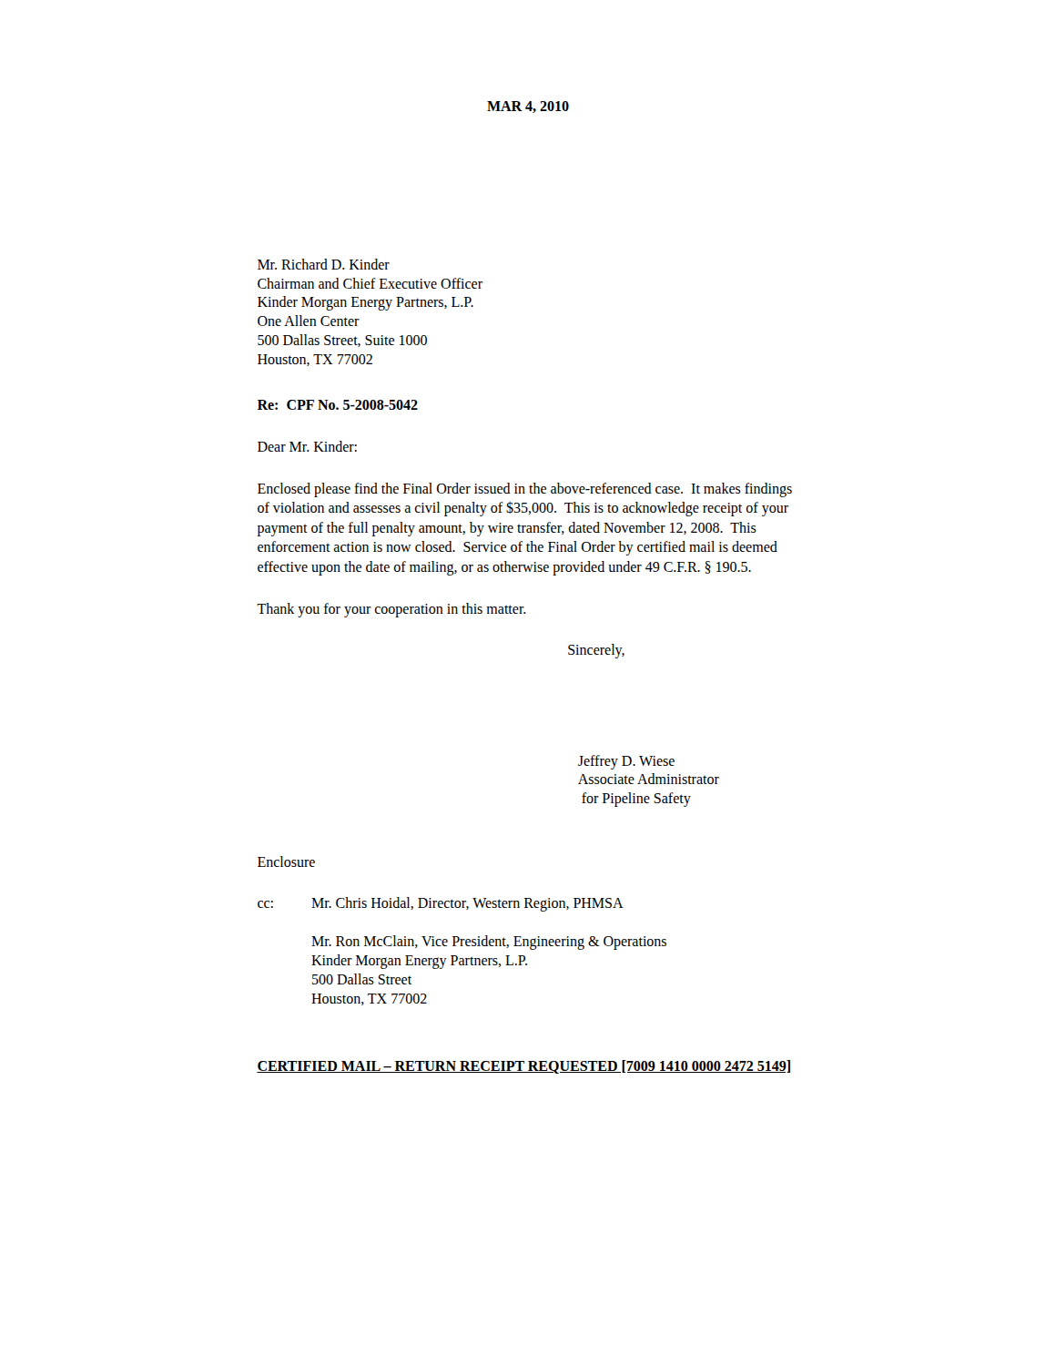MAR 4, 2010
Mr. Richard D. Kinder
Chairman and Chief Executive Officer
Kinder Morgan Energy Partners, L.P.
One Allen Center
500 Dallas Street, Suite 1000
Houston, TX 77002
Re: CPF No. 5-2008-5042
Dear Mr. Kinder:
Enclosed please find the Final Order issued in the above-referenced case. It makes findings of violation and assesses a civil penalty of $35,000. This is to acknowledge receipt of your payment of the full penalty amount, by wire transfer, dated November 12, 2008. This enforcement action is now closed. Service of the Final Order by certified mail is deemed effective upon the date of mailing, or as otherwise provided under 49 C.F.R. § 190.5.
Thank you for your cooperation in this matter.
Sincerely,
Jeffrey D. Wiese
Associate Administrator
for Pipeline Safety
Enclosure
cc:
Mr. Chris Hoidal, Director, Western Region, PHMSA
Mr. Ron McClain, Vice President, Engineering & Operations
Kinder Morgan Energy Partners, L.P.
500 Dallas Street
Houston, TX 77002
CERTIFIED MAIL – RETURN RECEIPT REQUESTED [7009 1410 0000 2472 5149]